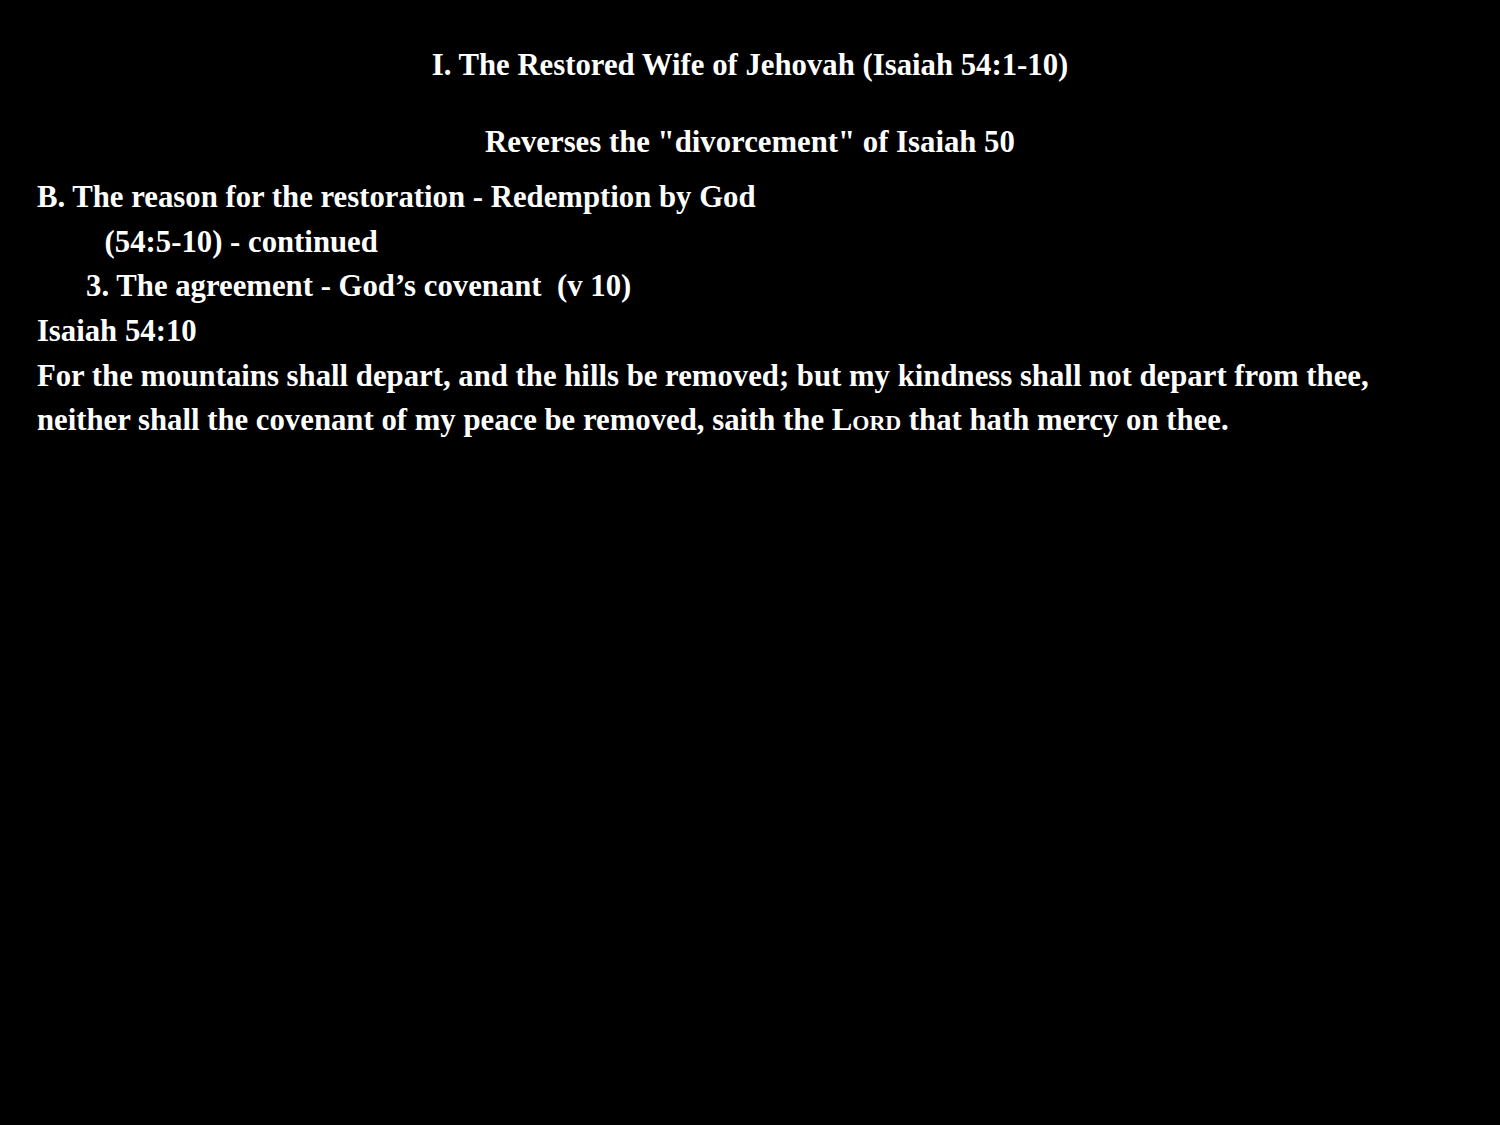I. The Restored Wife of Jehovah (Isaiah 54:1-10)
Reverses the "divorcement" of Isaiah 50
B. The reason for the restoration - Redemption by God (54:5-10) - continued
3. The agreement - God’s covenant (v 10)
Isaiah 54:10
For the mountains shall depart, and the hills be removed; but my kindness shall not depart from thee, neither shall the covenant of my peace be removed, saith the Lord that hath mercy on thee.